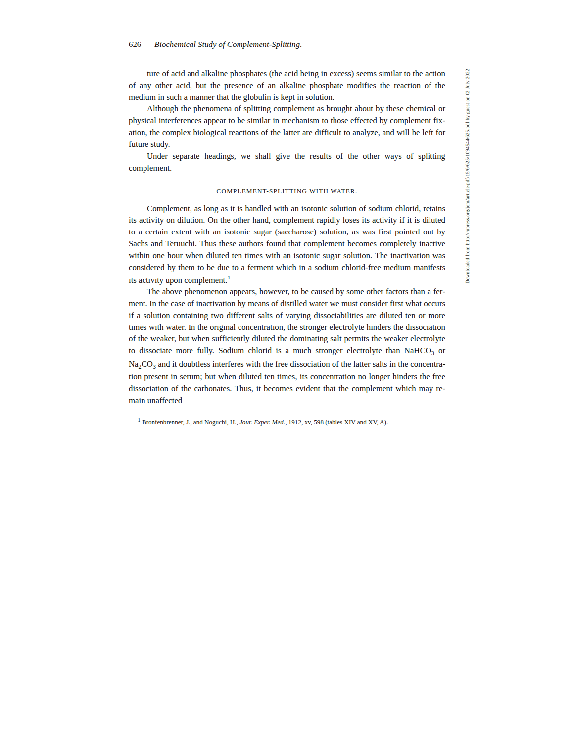Downloaded from http://rupress.org/jem/article-pdf/15/6/625/1094544/625.pdf by guest on 02 July 2022
626 Biochemical Study of Complement-Splitting.
ture of acid and alkaline phosphates (the acid being in excess) seems similar to the action of any other acid, but the presence of an alkaline phosphate modifies the reaction of the medium in such a manner that the globulin is kept in solution.
Although the phenomena of splitting complement as brought about by these chemical or physical interferences appear to be similar in mechanism to those effected by complement fixation, the complex biological reactions of the latter are difficult to analyze, and will be left for future study.
Under separate headings, we shall give the results of the other ways of splitting complement.
Complement-Splitting with Water.
Complement, as long as it is handled with an isotonic solution of sodium chlorid, retains its activity on dilution. On the other hand, complement rapidly loses its activity if it is diluted to a certain extent with an isotonic sugar (saccharose) solution, as was first pointed out by Sachs and Teruuchi. Thus these authors found that complement becomes completely inactive within one hour when diluted ten times with an isotonic sugar solution. The inactivation was considered by them to be due to a ferment which in a sodium chlorid-free medium manifests its activity upon complement.1
The above phenomenon appears, however, to be caused by some other factors than a ferment. In the case of inactivation by means of distilled water we must consider first what occurs if a solution containing two different salts of varying dissociabilities are diluted ten or more times with water. In the original concentration, the stronger electrolyte hinders the dissociation of the weaker, but when sufficiently diluted the dominating salt permits the weaker electrolyte to dissociate more fully. Sodium chlorid is a much stronger electrolyte than NaHCO3 or Na2CO3 and it doubtless interferes with the free dissociation of the latter salts in the concentration present in serum; but when diluted ten times, its concentration no longer hinders the free dissociation of the carbonates. Thus, it becomes evident that the complement which may remain unaffected
1 Bronfenbrenner, J., and Noguchi, H., Jour. Exper. Med., 1912, xv, 598 (tables XIV and XV, A).